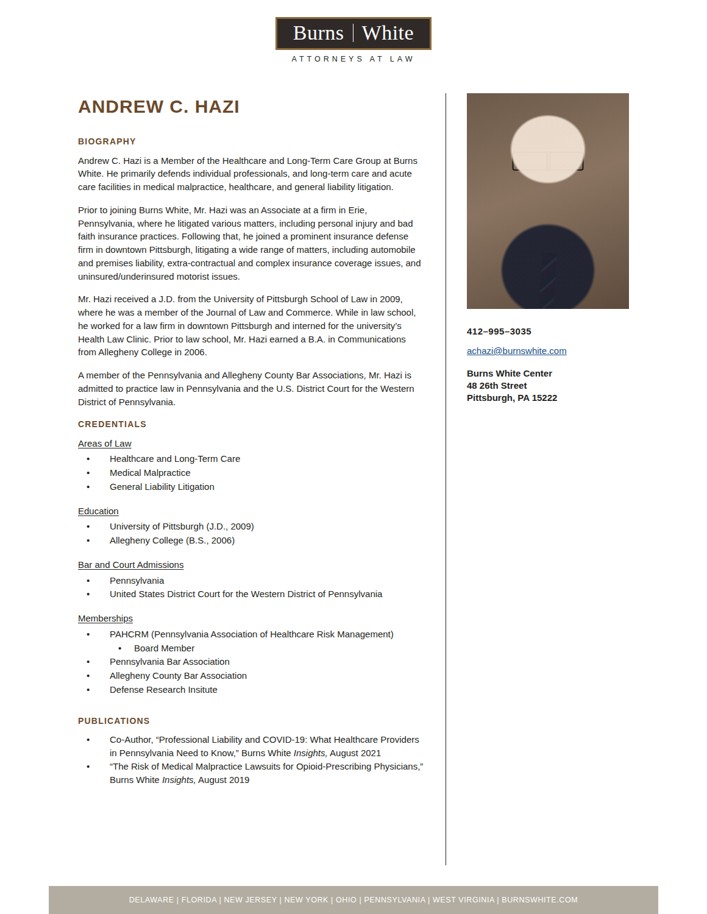Burns White
Attorneys at Law
Andrew C. Hazi
Biography
Andrew C. Hazi is a Member of the Healthcare and Long-Term Care Group at Burns White. He primarily defends individual professionals, and long-term care and acute care facilities in medical malpractice, healthcare, and general liability litigation.
Prior to joining Burns White, Mr. Hazi was an Associate at a firm in Erie, Pennsylvania, where he litigated various matters, including personal injury and bad faith insurance practices. Following that, he joined a prominent insurance defense firm in downtown Pittsburgh, litigating a wide range of matters, including automobile and premises liability, extra-contractual and complex insurance coverage issues, and uninsured/underinsured motorist issues.
Mr. Hazi received a J.D. from the University of Pittsburgh School of Law in 2009, where he was a member of the Journal of Law and Commerce. While in law school, he worked for a law firm in downtown Pittsburgh and interned for the university’s Health Law Clinic. Prior to law school, Mr. Hazi earned a B.A. in Communications from Allegheny College in 2006.
A member of the Pennsylvania and Allegheny County Bar Associations, Mr. Hazi is admitted to practice law in Pennsylvania and the U.S. District Court for the Western District of Pennsylvania.
Credentials
Areas of Law
Healthcare and Long-Term Care
Medical Malpractice
General Liability Litigation
Education
University of Pittsburgh (J.D., 2009)
Allegheny College (B.S., 2006)
Bar and Court Admissions
Pennsylvania
United States District Court for the Western District of Pennsylvania
Memberships
PAHCRM (Pennsylvania Association of Healthcare Risk Management)
Board Member
Pennsylvania Bar Association
Allegheny County Bar Association
Defense Research Insitute
Publications
Co-Author, “Professional Liability and COVID-19: What Healthcare Providers in Pennsylvania Need to Know,” Burns White Insights, August 2021
“The Risk of Medical Malpractice Lawsuits for Opioid-Prescribing Physicians,” Burns White Insights, August 2019
412–995–3035
achazi@burnswhite.com
Burns White Center
48 26th Street
Pittsburgh, PA 15222
DELAWARE | FLORIDA | NEW JERSEY | NEW YORK | OHIO | PENNSYLVANIA | WEST VIRGINIA | BURNSWHITE.COM